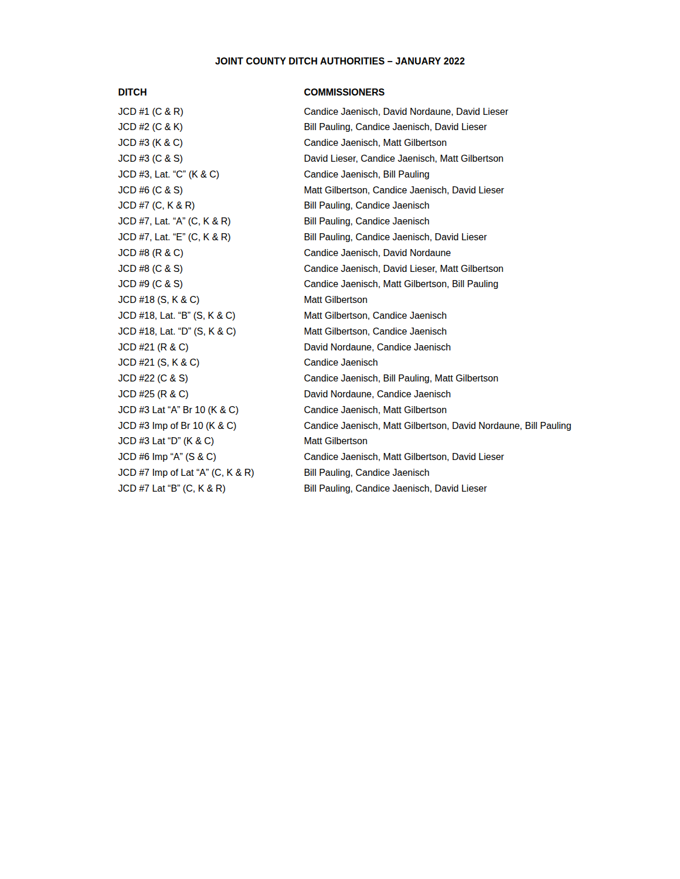JOINT COUNTY DITCH AUTHORITIES – JANUARY 2022
| DITCH | COMMISSIONERS |
| --- | --- |
| JCD #1 (C & R) | Candice Jaenisch, David Nordaune, David Lieser |
| JCD #2 (C & K) | Bill Pauling, Candice Jaenisch, David Lieser |
| JCD #3 (K & C) | Candice Jaenisch, Matt Gilbertson |
| JCD #3 (C & S) | David Lieser, Candice Jaenisch, Matt Gilbertson |
| JCD #3, Lat. “C” (K & C) | Candice Jaenisch, Bill Pauling |
| JCD #6 (C & S) | Matt Gilbertson, Candice Jaenisch, David Lieser |
| JCD #7 (C, K & R) | Bill Pauling, Candice Jaenisch |
| JCD #7, Lat. “A” (C, K & R) | Bill Pauling, Candice Jaenisch |
| JCD #7, Lat. “E” (C, K & R) | Bill Pauling, Candice Jaenisch, David Lieser |
| JCD #8 (R & C) | Candice Jaenisch, David Nordaune |
| JCD #8 (C & S) | Candice Jaenisch, David Lieser, Matt Gilbertson |
| JCD #9 (C & S) | Candice Jaenisch, Matt Gilbertson, Bill Pauling |
| JCD #18 (S, K & C) | Matt Gilbertson |
| JCD #18, Lat. “B” (S, K & C) | Matt Gilbertson, Candice Jaenisch |
| JCD #18, Lat. “D” (S, K & C) | Matt Gilbertson, Candice Jaenisch |
| JCD #21 (R & C) | David Nordaune, Candice Jaenisch |
| JCD #21 (S, K & C) | Candice Jaenisch |
| JCD #22 (C & S) | Candice Jaenisch, Bill Pauling, Matt Gilbertson |
| JCD #25 (R & C) | David Nordaune, Candice Jaenisch |
| JCD #3 Lat “A” Br 10 (K & C) | Candice Jaenisch, Matt Gilbertson |
| JCD #3 Imp of Br 10 (K & C) | Candice Jaenisch, Matt Gilbertson, David Nordaune, Bill Pauling |
| JCD #3 Lat “D” (K & C) | Matt Gilbertson |
| JCD #6 Imp “A” (S & C) | Candice Jaenisch, Matt Gilbertson, David Lieser |
| JCD #7 Imp of Lat “A” (C, K & R) | Bill Pauling, Candice Jaenisch |
| JCD #7 Lat “B” (C, K & R) | Bill Pauling, Candice Jaenisch, David Lieser |